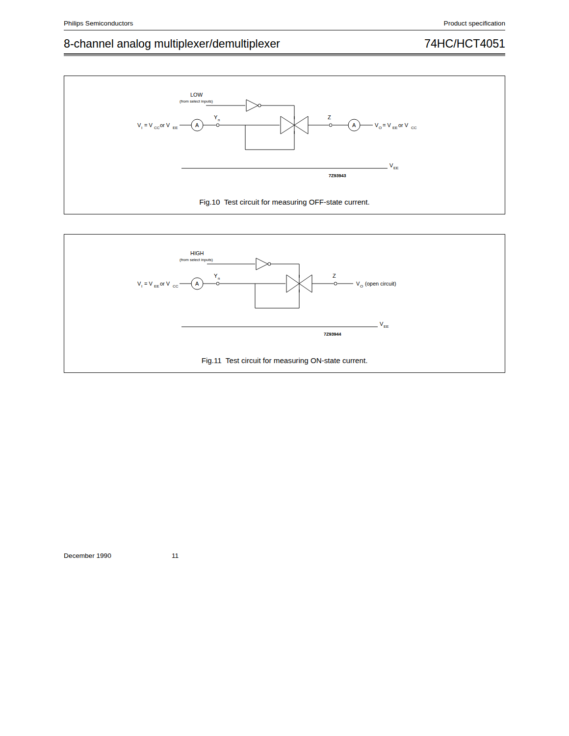Philips Semiconductors Product specification
8-channel analog multiplexer/demultiplexer 74HC/HCT4051
LOW (from select inputs) V I = V CC or V EE A Y n Z A V O = V EE or V CC V EE 7Z93943
Fig.10 Test circuit for measuring OFF-state current.
HIGH (from select inputs) V I = V EE or V CC A Y n Z V O (open circuit) V EE 7Z93944
Fig.11 Test circuit for measuring ON-state current.
December 1990 11